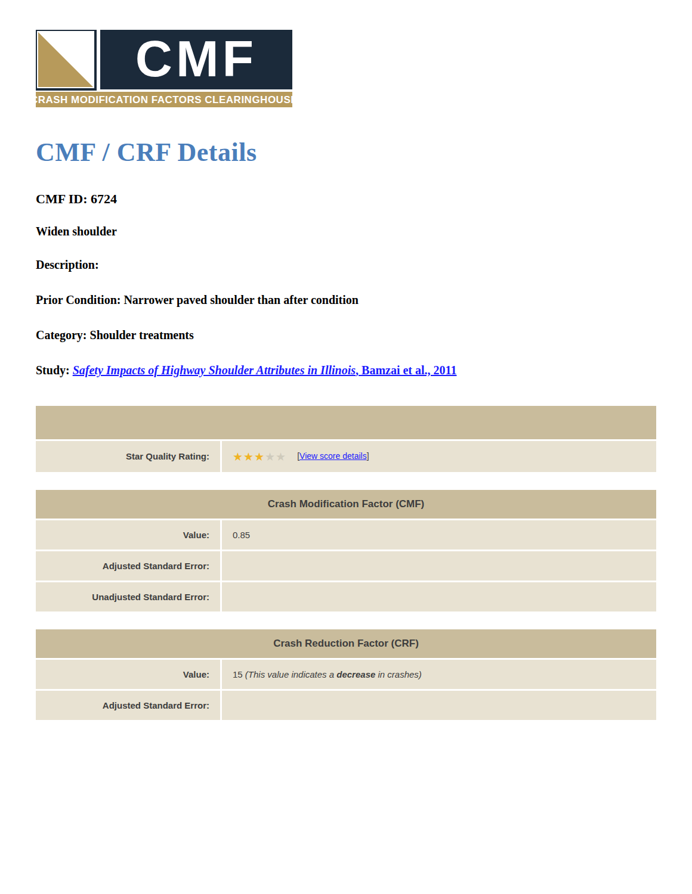CMF CRASH MODIFICATION FACTORS CLEARINGHOUSE
CMF / CRF Details
CMF ID: 6724
Widen shoulder
Description:
Prior Condition: Narrower paved shoulder than after condition
Category: Shoulder treatments
Study: Safety Impacts of Highway Shoulder Attributes in Illinois, Bamzai et al., 2011
| Star Quality Rating: | ★ ★ ★ ★ ★ [ View score details ] |
Crash Modification Factor (CMF)
| Value: | 0.85 |
| Adjusted Standard Error: | |
| Unadjusted Standard Error: | |
Crash Reduction Factor (CRF)
| Value: | 15 (This value indicates a decrease in crashes) |
| Adjusted Standard Error: | |